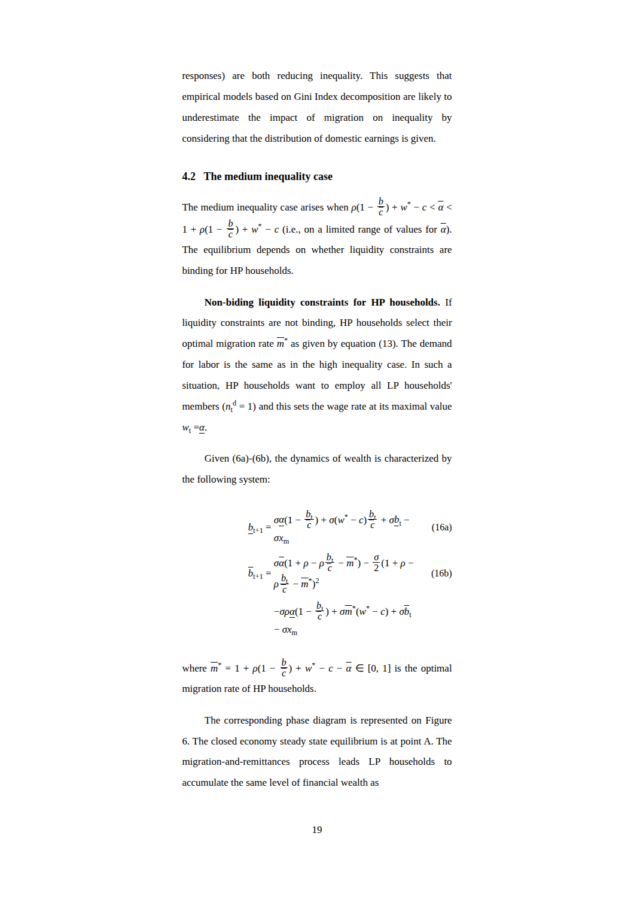responses) are both reducing inequality. This suggests that empirical models based on Gini Index decomposition are likely to underestimate the impact of migration on inequality by considering that the distribution of domestic earnings is given.
4.2 The medium inequality case
The medium inequality case arises when ρ(1 − bc) + w* − c < α < 1 + ρ(1 − bc) + w* − c (i.e., on a limited range of values for α). The equilibrium depends on whether liquidity constraints are binding for HP households.
Non-biding liquidity constraints for HP households. If liquidity constraints are not binding, HP households select their optimal migration rate m* as given by equation (13). The demand for labor is the same as in the high inequality case. In such a situation, HP households want to employ all LP households' members (ntd = 1) and this sets the wage rate at its maximal value wt =α.
Given (6a)-(6b), the dynamics of wealth is characterized by the following system:
| b t+1 | = | σ α (1 − b t c ) + σ ( w * − c ) b t c + σ b t − σx m | (16a) |
| b t+1 | = | σ α (1 + ρ − ρ b t c − m * ) − σ 2 (1 + ρ − ρ b t c − m * ) 2 | (16b) |
| | | − σρ α (1 − b t c ) + σ m * ( w * − c ) + σ b t − σx m | |
where m* = 1 + ρ(1 − bc) + w* − c − α ∈ [0, 1] is the optimal migration rate of HP households.
The corresponding phase diagram is represented on Figure 6. The closed economy steady state equilibrium is at point A. The migration-and-remittances process leads LP households to accumulate the same level of financial wealth as
19